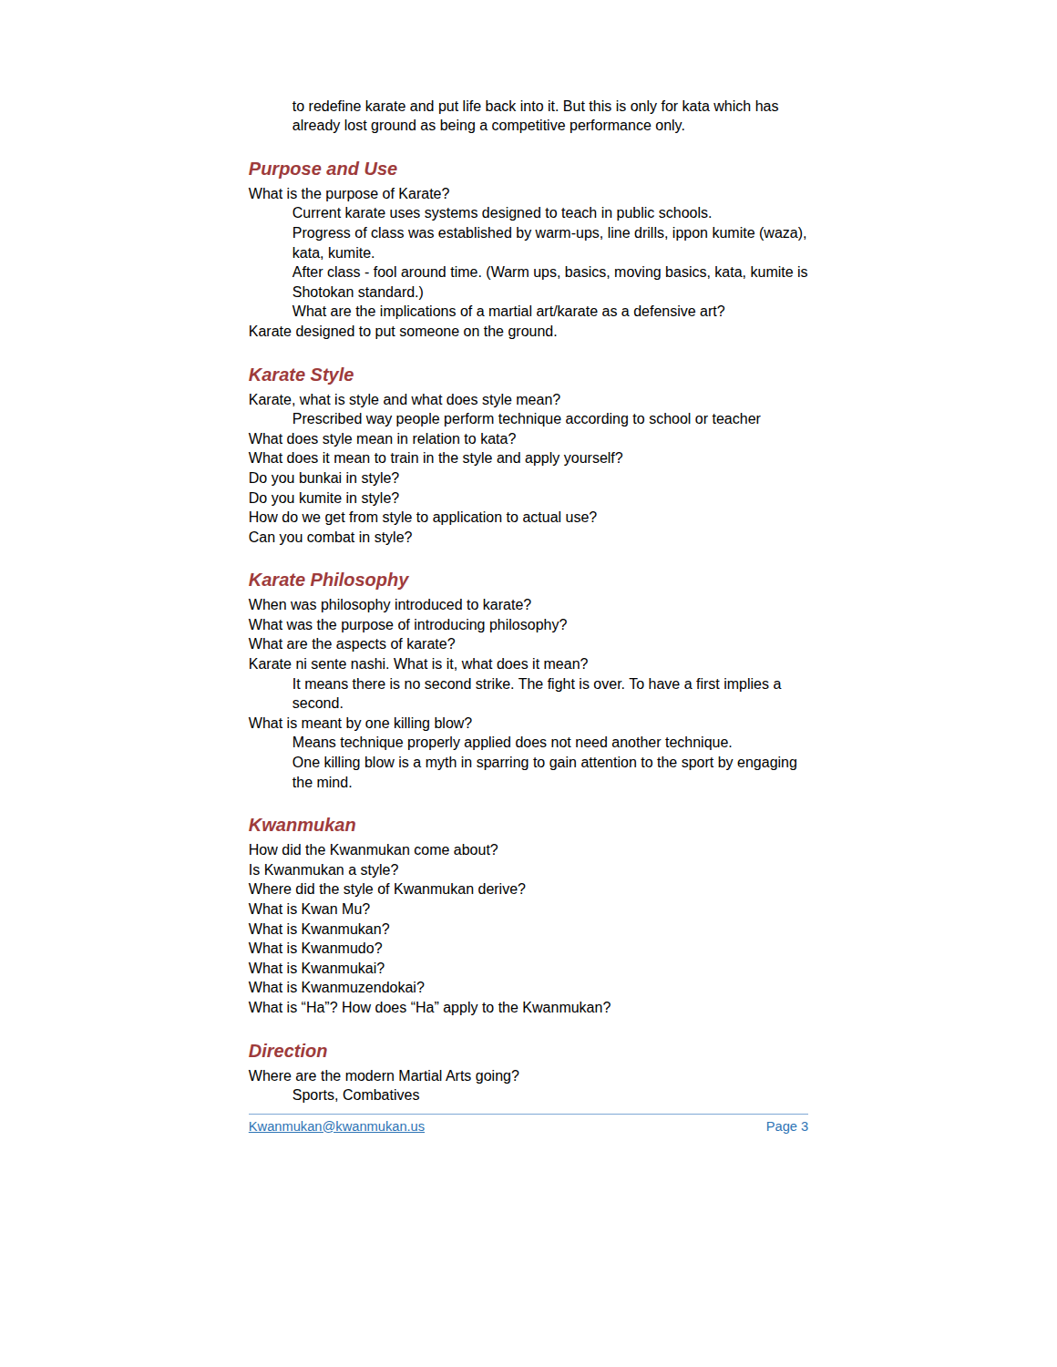to redefine karate and put life back into it. But this is only for kata which has already lost ground as being a competitive performance only.
Purpose and Use
What is the purpose of Karate?
Current karate uses systems designed to teach in public schools.
Progress of class was established by warm-ups, line drills, ippon kumite (waza), kata, kumite.
After class - fool around time. (Warm ups, basics, moving basics, kata, kumite is Shotokan standard.)
What are the implications of a martial art/karate as a defensive art?
Karate designed to put someone on the ground.
Karate Style
Karate, what is style and what does style mean?
Prescribed way people perform technique according to school or teacher
What does style mean in relation to kata?
What does it mean to train in the style and apply yourself?
Do you bunkai in style?
Do you kumite in style?
How do we get from style to application to actual use?
Can you combat in style?
Karate Philosophy
When was philosophy introduced to karate?
What was the purpose of introducing philosophy?
What are the aspects of karate?
Karate ni sente nashi. What is it, what does it mean?
It means there is no second strike. The fight is over. To have a first implies a second.
What is meant by one killing blow?
Means technique properly applied does not need another technique.
One killing blow is a myth in sparring to gain attention to the sport by engaging the mind.
Kwanmukan
How did the Kwanmukan come about?
Is Kwanmukan a style?
Where did the style of Kwanmukan derive?
What is Kwan Mu?
What is Kwanmukan?
What is Kwanmudo?
What is Kwanmukai?
What is Kwanmuzendokai?
What is “Ha”? How does “Ha” apply to the Kwanmukan?
Direction
Where are the modern Martial Arts going?
Sports, Combatives
Kwanmukan@kwanmukan.us Page 3